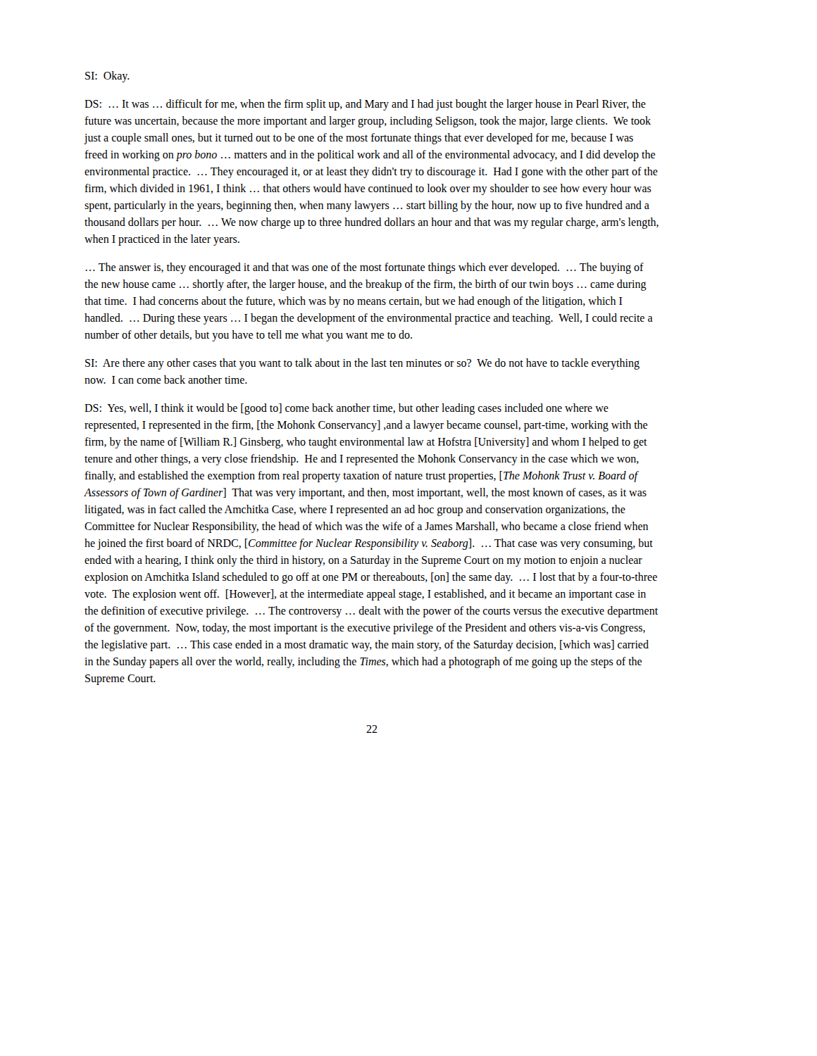SI: Okay.
DS: … It was … difficult for me, when the firm split up, and Mary and I had just bought the larger house in Pearl River, the future was uncertain, because the more important and larger group, including Seligson, took the major, large clients. We took just a couple small ones, but it turned out to be one of the most fortunate things that ever developed for me, because I was freed in working on pro bono … matters and in the political work and all of the environmental advocacy, and I did develop the environmental practice. … They encouraged it, or at least they didn't try to discourage it. Had I gone with the other part of the firm, which divided in 1961, I think … that others would have continued to look over my shoulder to see how every hour was spent, particularly in the years, beginning then, when many lawyers … start billing by the hour, now up to five hundred and a thousand dollars per hour. … We now charge up to three hundred dollars an hour and that was my regular charge, arm's length, when I practiced in the later years.
… The answer is, they encouraged it and that was one of the most fortunate things which ever developed. … The buying of the new house came … shortly after, the larger house, and the breakup of the firm, the birth of our twin boys … came during that time. I had concerns about the future, which was by no means certain, but we had enough of the litigation, which I handled. … During these years … I began the development of the environmental practice and teaching. Well, I could recite a number of other details, but you have to tell me what you want me to do.
SI: Are there any other cases that you want to talk about in the last ten minutes or so? We do not have to tackle everything now. I can come back another time.
DS: Yes, well, I think it would be [good to] come back another time, but other leading cases included one where we represented, I represented in the firm, [the Mohonk Conservancy] ,and a lawyer became counsel, part-time, working with the firm, by the name of [William R.] Ginsberg, who taught environmental law at Hofstra [University] and whom I helped to get tenure and other things, a very close friendship. He and I represented the Mohonk Conservancy in the case which we won, finally, and established the exemption from real property taxation of nature trust properties, [The Mohonk Trust v. Board of Assessors of Town of Gardiner] That was very important, and then, most important, well, the most known of cases, as it was litigated, was in fact called the Amchitka Case, where I represented an ad hoc group and conservation organizations, the Committee for Nuclear Responsibility, the head of which was the wife of a James Marshall, who became a close friend when he joined the first board of NRDC, [Committee for Nuclear Responsibility v. Seaborg]. … That case was very consuming, but ended with a hearing, I think only the third in history, on a Saturday in the Supreme Court on my motion to enjoin a nuclear explosion on Amchitka Island scheduled to go off at one PM or thereabouts, [on] the same day. … I lost that by a four-to-three vote. The explosion went off. [However], at the intermediate appeal stage, I established, and it became an important case in the definition of executive privilege. … The controversy … dealt with the power of the courts versus the executive department of the government. Now, today, the most important is the executive privilege of the President and others vis-a-vis Congress, the legislative part. … This case ended in a most dramatic way, the main story, of the Saturday decision, [which was] carried in the Sunday papers all over the world, really, including the Times, which had a photograph of me going up the steps of the Supreme Court.
22